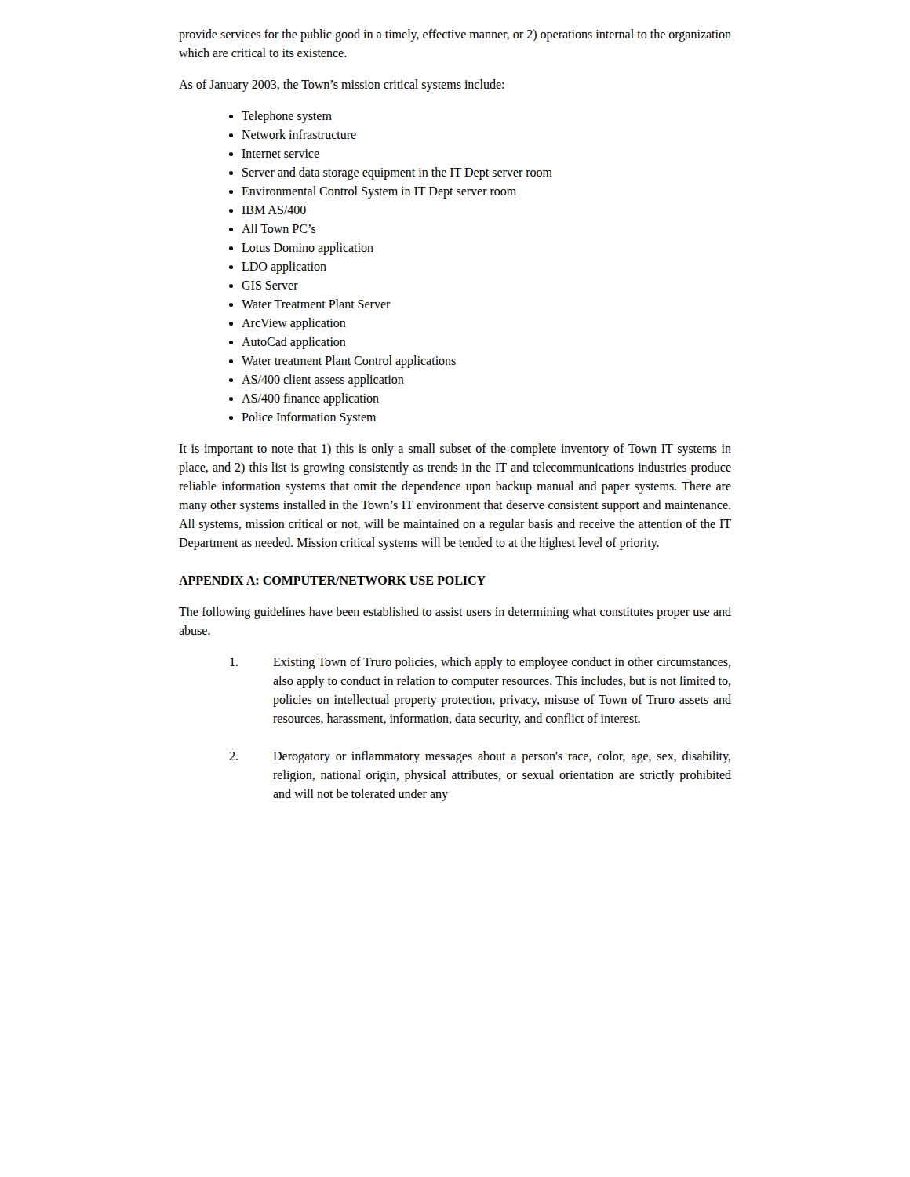provide services for the public good in a timely, effective manner, or 2) operations internal to the organization which are critical to its existence.
As of January 2003, the Town’s mission critical systems include:
Telephone system
Network infrastructure
Internet service
Server and data storage equipment in the IT Dept server room
Environmental Control System in IT Dept server room
IBM AS/400
All Town PC’s
Lotus Domino application
LDO application
GIS Server
Water Treatment Plant Server
ArcView application
AutoCad application
Water treatment Plant Control applications
AS/400 client assess application
AS/400 finance application
Police Information System
It is important to note that 1) this is only a small subset of the complete inventory of Town IT systems in place, and 2) this list is growing consistently as trends in the IT and telecommunications industries produce reliable information systems that omit the dependence upon backup manual and paper systems. There are many other systems installed in the Town’s IT environment that deserve consistent support and maintenance. All systems, mission critical or not, will be maintained on a regular basis and receive the attention of the IT Department as needed. Mission critical systems will be tended to at the highest level of priority.
APPENDIX A: COMPUTER/NETWORK USE POLICY
The following guidelines have been established to assist users in determining what constitutes proper use and abuse.
Existing Town of Truro policies, which apply to employee conduct in other circumstances, also apply to conduct in relation to computer resources. This includes, but is not limited to, policies on intellectual property protection, privacy, misuse of Town of Truro assets and resources, harassment, information, data security, and conflict of interest.
Derogatory or inflammatory messages about a person's race, color, age, sex, disability, religion, national origin, physical attributes, or sexual orientation are strictly prohibited and will not be tolerated under any